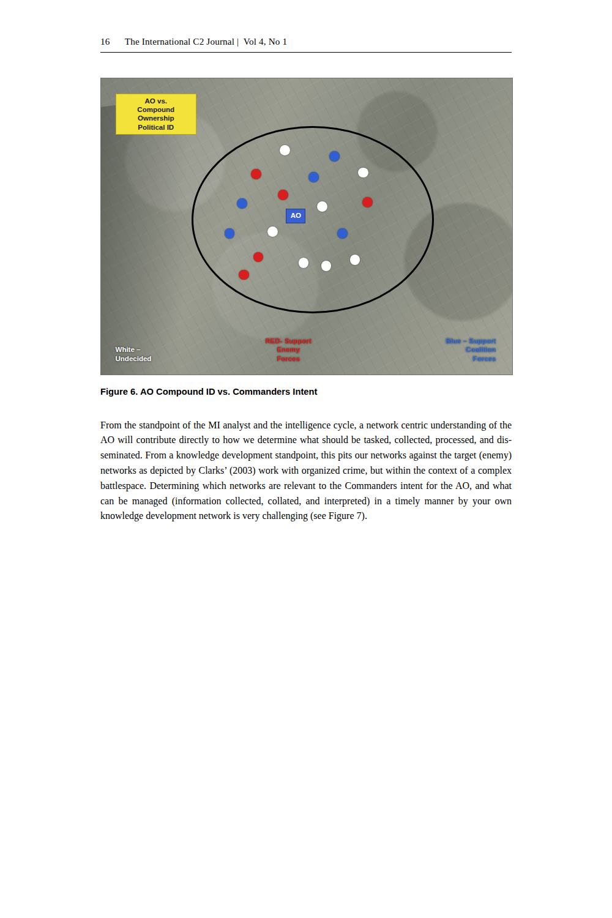16 The International C2 Journal | Vol 4, No 1
AO vs.
Compound
Ownership
Political ID
AO
White –
Undecided
RED- Support
Enemy
Forces
Blue – Support
Coalition
Forces
Figure 6. AO Compound ID vs. Commanders Intent
From the standpoint of the MI analyst and the intelligence cycle, a network centric understanding of the AO will contribute directly to how we determine what should be tasked, collected, processed, and disseminated. From a knowledge development standpoint, this pits our networks against the target (enemy) networks as depicted by Clarks’ (2003) work with organized crime, but within the context of a complex battlespace. Determining which networks are relevant to the Commanders intent for the AO, and what can be managed (information collected, collated, and interpreted) in a timely manner by your own knowledge development network is very challenging (see Figure 7).